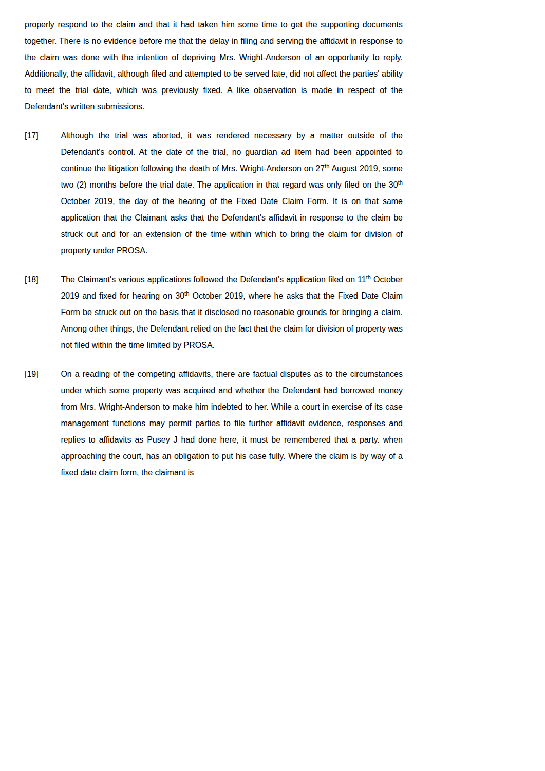properly respond to the claim and that it had taken him some time to get the supporting documents together. There is no evidence before me that the delay in filing and serving the affidavit in response to the claim was done with the intention of depriving Mrs. Wright-Anderson of an opportunity to reply. Additionally, the affidavit, although filed and attempted to be served late, did not affect the parties' ability to meet the trial date, which was previously fixed. A like observation is made in respect of the Defendant's written submissions.
[17]
Although the trial was aborted, it was rendered necessary by a matter outside of the Defendant's control. At the date of the trial, no guardian ad litem had been appointed to continue the litigation following the death of Mrs. Wright-Anderson on 27th August 2019, some two (2) months before the trial date. The application in that regard was only filed on the 30th October 2019, the day of the hearing of the Fixed Date Claim Form. It is on that same application that the Claimant asks that the Defendant's affidavit in response to the claim be struck out and for an extension of the time within which to bring the claim for division of property under PROSA.
[18]
The Claimant's various applications followed the Defendant's application filed on 11th October 2019 and fixed for hearing on 30th October 2019, where he asks that the Fixed Date Claim Form be struck out on the basis that it disclosed no reasonable grounds for bringing a claim. Among other things, the Defendant relied on the fact that the claim for division of property was not filed within the time limited by PROSA.
[19]
On a reading of the competing affidavits, there are factual disputes as to the circumstances under which some property was acquired and whether the Defendant had borrowed money from Mrs. Wright-Anderson to make him indebted to her. While a court in exercise of its case management functions may permit parties to file further affidavit evidence, responses and replies to affidavits as Pusey J had done here, it must be remembered that a party. when approaching the court, has an obligation to put his case fully. Where the claim is by way of a fixed date claim form, the claimant is